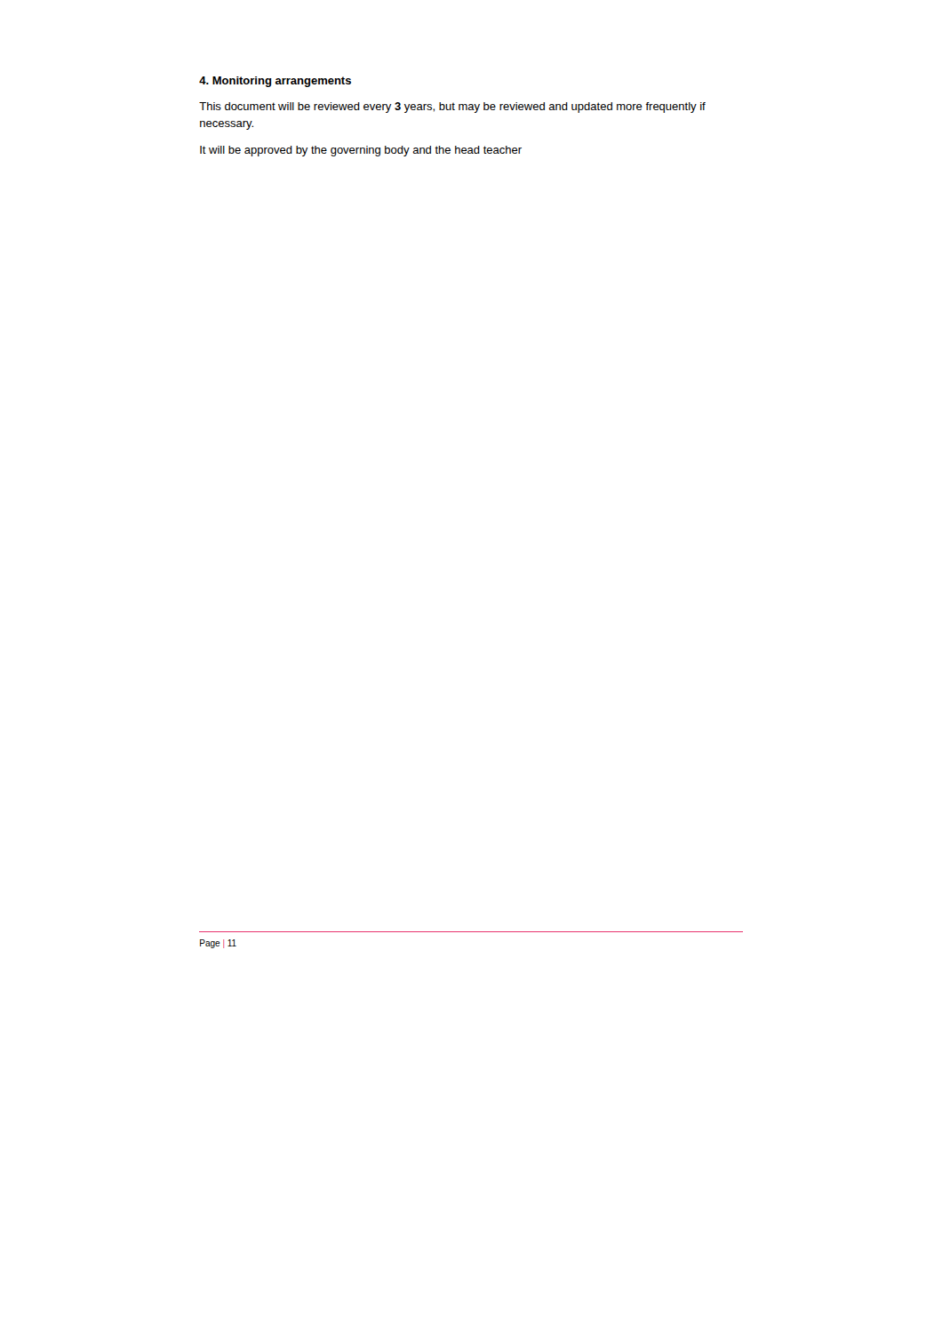4. Monitoring arrangements
This document will be reviewed every 3 years, but may be reviewed and updated more frequently if necessary.
It will be approved by the governing body and the head teacher
Page | 11